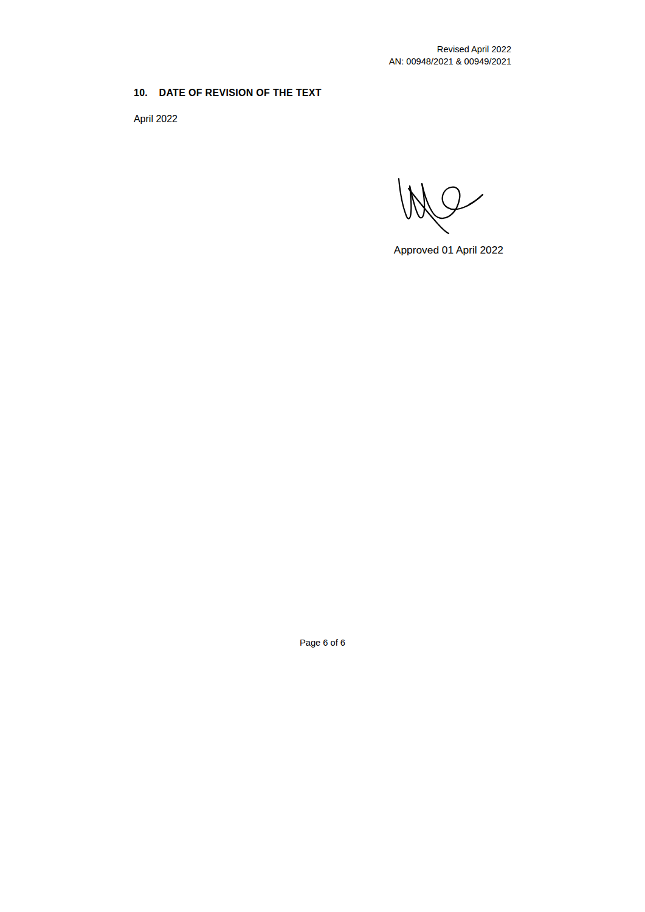Revised April 2022
AN: 00948/2021 & 00949/2021
10. DATE OF REVISION OF THE TEXT
April 2022
Approved 01 April 2022
Page 6 of 6